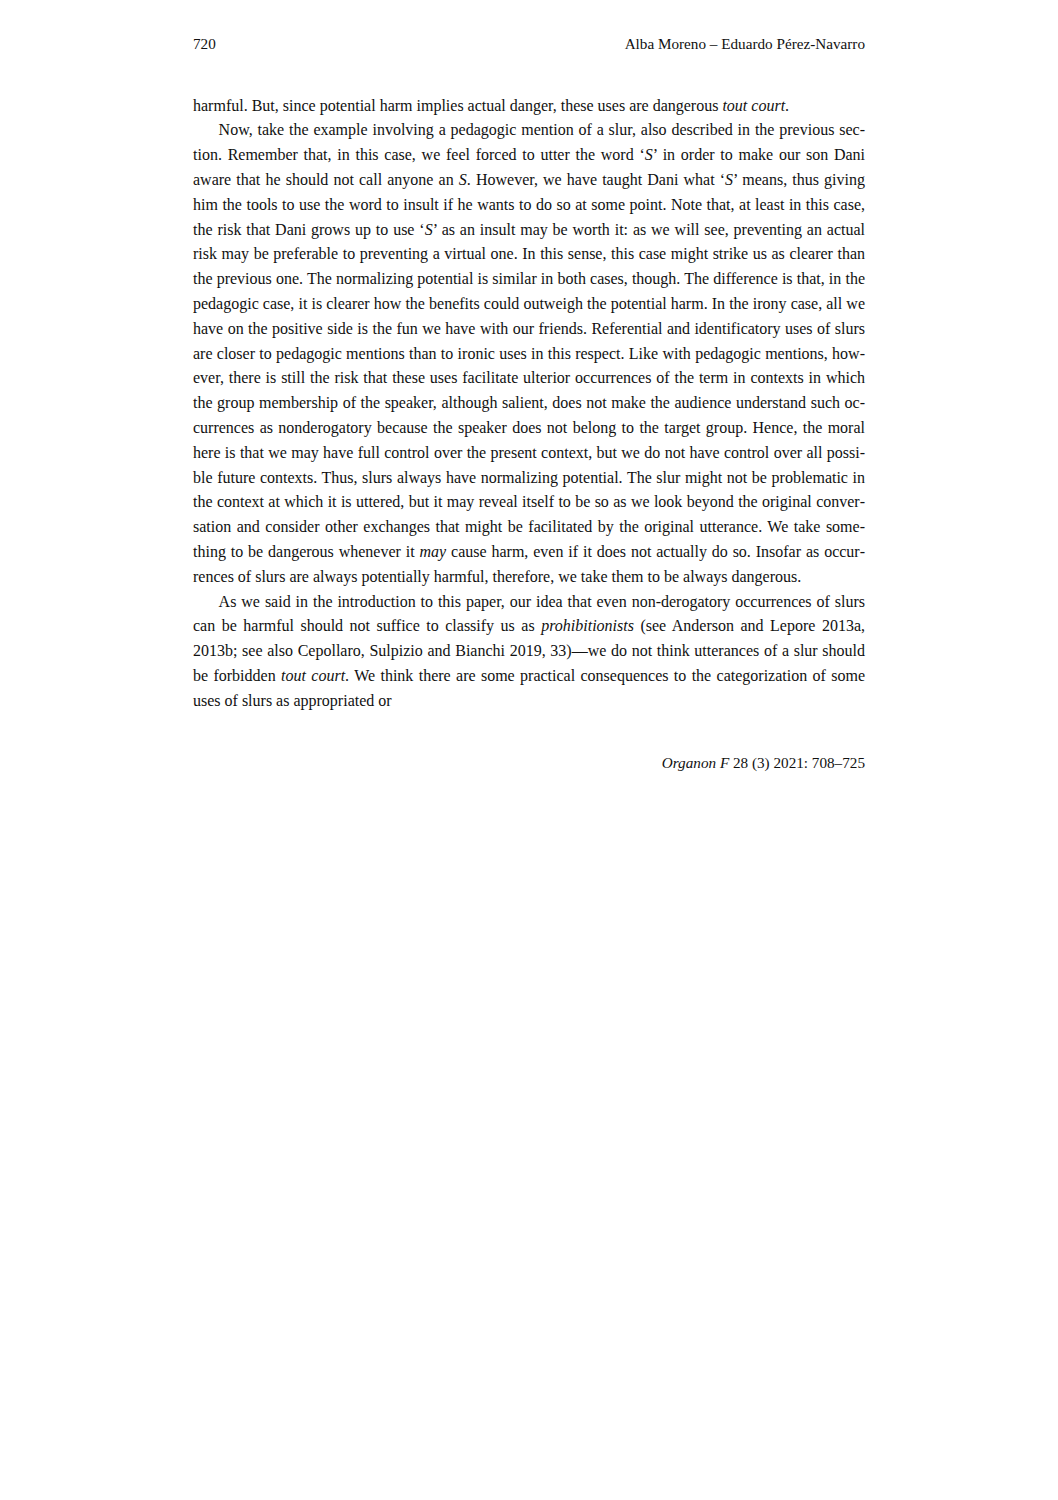720 Alba Moreno – Eduardo Pérez-Navarro
harmful. But, since potential harm implies actual danger, these uses are dangerous tout court.
Now, take the example involving a pedagogic mention of a slur, also described in the previous section. Remember that, in this case, we feel forced to utter the word ‘S’ in order to make our son Dani aware that he should not call anyone an S. However, we have taught Dani what ‘S’ means, thus giving him the tools to use the word to insult if he wants to do so at some point. Note that, at least in this case, the risk that Dani grows up to use ‘S’ as an insult may be worth it: as we will see, preventing an actual risk may be preferable to preventing a virtual one. In this sense, this case might strike us as clearer than the previous one. The normalizing potential is similar in both cases, though. The difference is that, in the pedagogic case, it is clearer how the benefits could outweigh the potential harm. In the irony case, all we have on the positive side is the fun we have with our friends. Referential and identificatory uses of slurs are closer to pedagogic mentions than to ironic uses in this respect. Like with pedagogic mentions, however, there is still the risk that these uses facilitate ulterior occurrences of the term in contexts in which the group membership of the speaker, although salient, does not make the audience understand such occurrences as nonderogatory because the speaker does not belong to the target group. Hence, the moral here is that we may have full control over the present context, but we do not have control over all possible future contexts. Thus, slurs always have normalizing potential. The slur might not be problematic in the context at which it is uttered, but it may reveal itself to be so as we look beyond the original conversation and consider other exchanges that might be facilitated by the original utterance. We take something to be dangerous whenever it may cause harm, even if it does not actually do so. Insofar as occurrences of slurs are always potentially harmful, therefore, we take them to be always dangerous.
As we said in the introduction to this paper, our idea that even non-derogatory occurrences of slurs can be harmful should not suffice to classify us as prohibitionists (see Anderson and Lepore 2013a, 2013b; see also Cepollaro, Sulpizio and Bianchi 2019, 33)—we do not think utterances of a slur should be forbidden tout court. We think there are some practical consequences to the categorization of some uses of slurs as appropriated or
Organon F 28 (3) 2021: 708–725